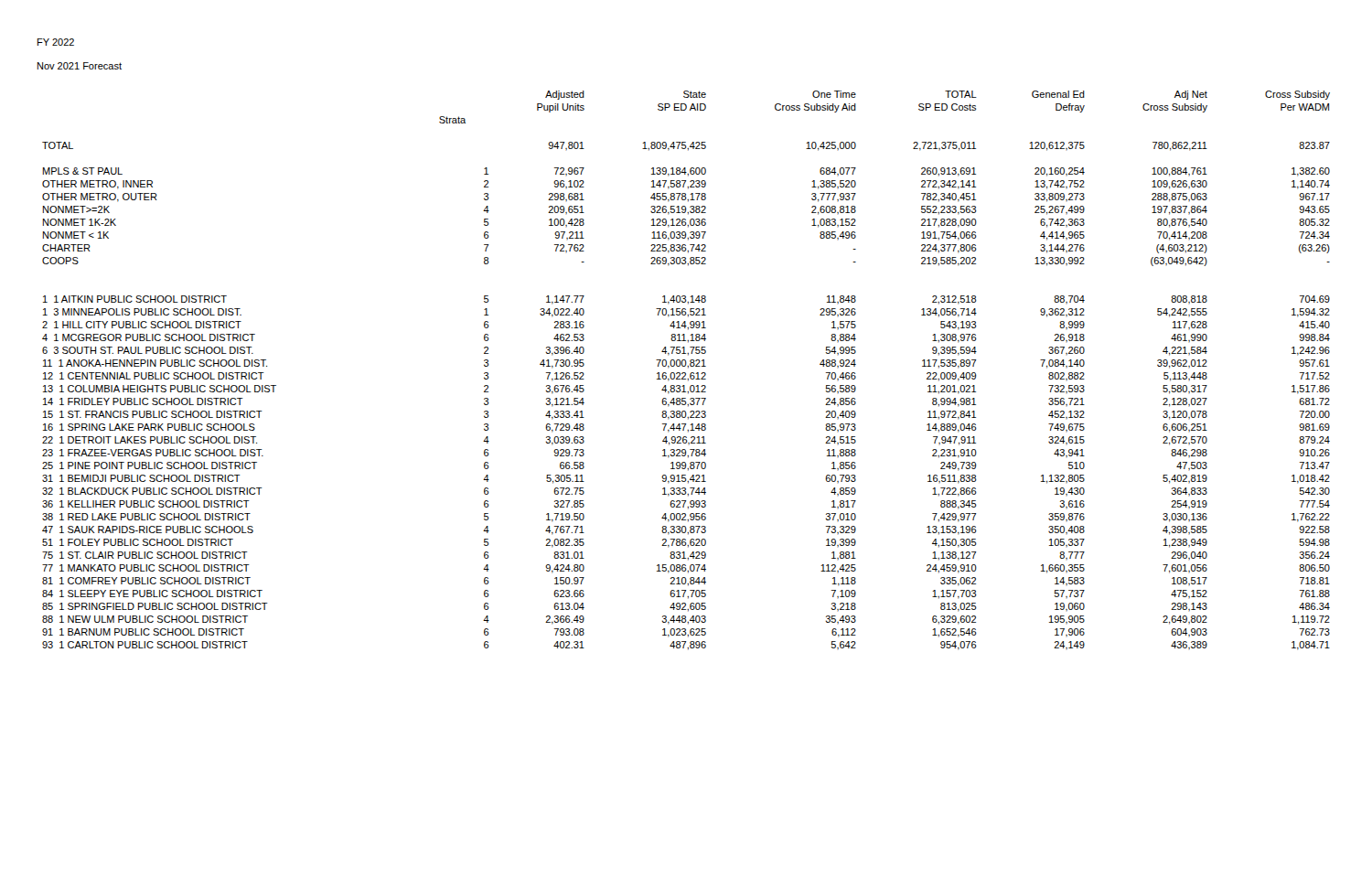FY 2022
Nov 2021 Forecast
| | | Adjusted | State | One Time | TOTAL | Genenal Ed | Adj Net | Cross Subsidy |
| --- | --- | --- | --- | --- | --- | --- | --- | --- |
| | | Pupil Units | SP ED AID | Cross Subsidy Aid | SP ED Costs | Defray | Cross Subsidy | Per WADM |
| | Strata | | | | | | | |
| TOTAL | 947,801 | 1,809,475,425 | 10,425,000 | 2,721,375,011 | 120,612,375 | 780,862,211 | 823.87 |
| MPLS & ST PAUL | 1 | 72,967 | 139,184,600 | 684,077 | 260,913,691 | 20,160,254 | 100,884,761 | 1,382.60 |
| OTHER METRO, INNER | 2 | 96,102 | 147,587,239 | 1,385,520 | 272,342,141 | 13,742,752 | 109,626,630 | 1,140.74 |
| OTHER METRO, OUTER | 3 | 298,681 | 455,878,178 | 3,777,937 | 782,340,451 | 33,809,273 | 288,875,063 | 967.17 |
| NONMET>=2K | 4 | 209,651 | 326,519,382 | 2,608,818 | 552,233,563 | 25,267,499 | 197,837,864 | 943.65 |
| NONMET 1K-2K | 5 | 100,428 | 129,126,036 | 1,083,152 | 217,828,090 | 6,742,363 | 80,876,540 | 805.32 |
| NONMET < 1K | 6 | 97,211 | 116,039,397 | 885,496 | 191,754,066 | 4,414,965 | 70,414,208 | 724.34 |
| CHARTER | 7 | 72,762 | 225,836,742 | - | 224,377,806 | 3,144,276 | (4,603,212) | (63.26) |
| COOPS | 8 | - | 269,303,852 | - | 219,585,202 | 13,330,992 | (63,049,642) | - |
| 1 1 AITKIN PUBLIC SCHOOL DISTRICT | 5 | 1,147.77 | 1,403,148 | 11,848 | 2,312,518 | 88,704 | 808,818 | 704.69 |
| 1 3 MINNEAPOLIS PUBLIC SCHOOL DIST. | 1 | 34,022.40 | 70,156,521 | 295,326 | 134,056,714 | 9,362,312 | 54,242,555 | 1,594.32 |
| 2 1 HILL CITY PUBLIC SCHOOL DISTRICT | 6 | 283.16 | 414,991 | 1,575 | 543,193 | 8,999 | 117,628 | 415.40 |
| 4 1 MCGREGOR PUBLIC SCHOOL DISTRICT | 6 | 462.53 | 811,184 | 8,884 | 1,308,976 | 26,918 | 461,990 | 998.84 |
| 6 3 SOUTH ST. PAUL PUBLIC SCHOOL DIST. | 2 | 3,396.40 | 4,751,755 | 54,995 | 9,395,594 | 367,260 | 4,221,584 | 1,242.96 |
| 11 1 ANOKA-HENNEPIN PUBLIC SCHOOL DIST. | 3 | 41,730.95 | 70,000,821 | 488,924 | 117,535,897 | 7,084,140 | 39,962,012 | 957.61 |
| 12 1 CENTENNIAL PUBLIC SCHOOL DISTRICT | 3 | 7,126.52 | 16,022,612 | 70,466 | 22,009,409 | 802,882 | 5,113,448 | 717.52 |
| 13 1 COLUMBIA HEIGHTS PUBLIC SCHOOL DIST | 2 | 3,676.45 | 4,831,012 | 56,589 | 11,201,021 | 732,593 | 5,580,317 | 1,517.86 |
| 14 1 FRIDLEY PUBLIC SCHOOL DISTRICT | 3 | 3,121.54 | 6,485,377 | 24,856 | 8,994,981 | 356,721 | 2,128,027 | 681.72 |
| 15 1 ST. FRANCIS PUBLIC SCHOOL DISTRICT | 3 | 4,333.41 | 8,380,223 | 20,409 | 11,972,841 | 452,132 | 3,120,078 | 720.00 |
| 16 1 SPRING LAKE PARK PUBLIC SCHOOLS | 3 | 6,729.48 | 7,447,148 | 85,973 | 14,889,046 | 749,675 | 6,606,251 | 981.69 |
| 22 1 DETROIT LAKES PUBLIC SCHOOL DIST. | 4 | 3,039.63 | 4,926,211 | 24,515 | 7,947,911 | 324,615 | 2,672,570 | 879.24 |
| 23 1 FRAZEE-VERGAS PUBLIC SCHOOL DIST. | 6 | 929.73 | 1,329,784 | 11,888 | 2,231,910 | 43,941 | 846,298 | 910.26 |
| 25 1 PINE POINT PUBLIC SCHOOL DISTRICT | 6 | 66.58 | 199,870 | 1,856 | 249,739 | 510 | 47,503 | 713.47 |
| 31 1 BEMIDJI PUBLIC SCHOOL DISTRICT | 4 | 5,305.11 | 9,915,421 | 60,793 | 16,511,838 | 1,132,805 | 5,402,819 | 1,018.42 |
| 32 1 BLACKDUCK PUBLIC SCHOOL DISTRICT | 6 | 672.75 | 1,333,744 | 4,859 | 1,722,866 | 19,430 | 364,833 | 542.30 |
| 36 1 KELLIHER PUBLIC SCHOOL DISTRICT | 6 | 327.85 | 627,993 | 1,817 | 888,345 | 3,616 | 254,919 | 777.54 |
| 38 1 RED LAKE PUBLIC SCHOOL DISTRICT | 5 | 1,719.50 | 4,002,956 | 37,010 | 7,429,977 | 359,876 | 3,030,136 | 1,762.22 |
| 47 1 SAUK RAPIDS-RICE PUBLIC SCHOOLS | 4 | 4,767.71 | 8,330,873 | 73,329 | 13,153,196 | 350,408 | 4,398,585 | 922.58 |
| 51 1 FOLEY PUBLIC SCHOOL DISTRICT | 5 | 2,082.35 | 2,786,620 | 19,399 | 4,150,305 | 105,337 | 1,238,949 | 594.98 |
| 75 1 ST. CLAIR PUBLIC SCHOOL DISTRICT | 6 | 831.01 | 831,429 | 1,881 | 1,138,127 | 8,777 | 296,040 | 356.24 |
| 77 1 MANKATO PUBLIC SCHOOL DISTRICT | 4 | 9,424.80 | 15,086,074 | 112,425 | 24,459,910 | 1,660,355 | 7,601,056 | 806.50 |
| 81 1 COMFREY PUBLIC SCHOOL DISTRICT | 6 | 150.97 | 210,844 | 1,118 | 335,062 | 14,583 | 108,517 | 718.81 |
| 84 1 SLEEPY EYE PUBLIC SCHOOL DISTRICT | 6 | 623.66 | 617,705 | 7,109 | 1,157,703 | 57,737 | 475,152 | 761.88 |
| 85 1 SPRINGFIELD PUBLIC SCHOOL DISTRICT | 6 | 613.04 | 492,605 | 3,218 | 813,025 | 19,060 | 298,143 | 486.34 |
| 88 1 NEW ULM PUBLIC SCHOOL DISTRICT | 4 | 2,366.49 | 3,448,403 | 35,493 | 6,329,602 | 195,905 | 2,649,802 | 1,119.72 |
| 91 1 BARNUM PUBLIC SCHOOL DISTRICT | 6 | 793.08 | 1,023,625 | 6,112 | 1,652,546 | 17,906 | 604,903 | 762.73 |
| 93 1 CARLTON PUBLIC SCHOOL DISTRICT | 6 | 402.31 | 487,896 | 5,642 | 954,076 | 24,149 | 436,389 | 1,084.71 |